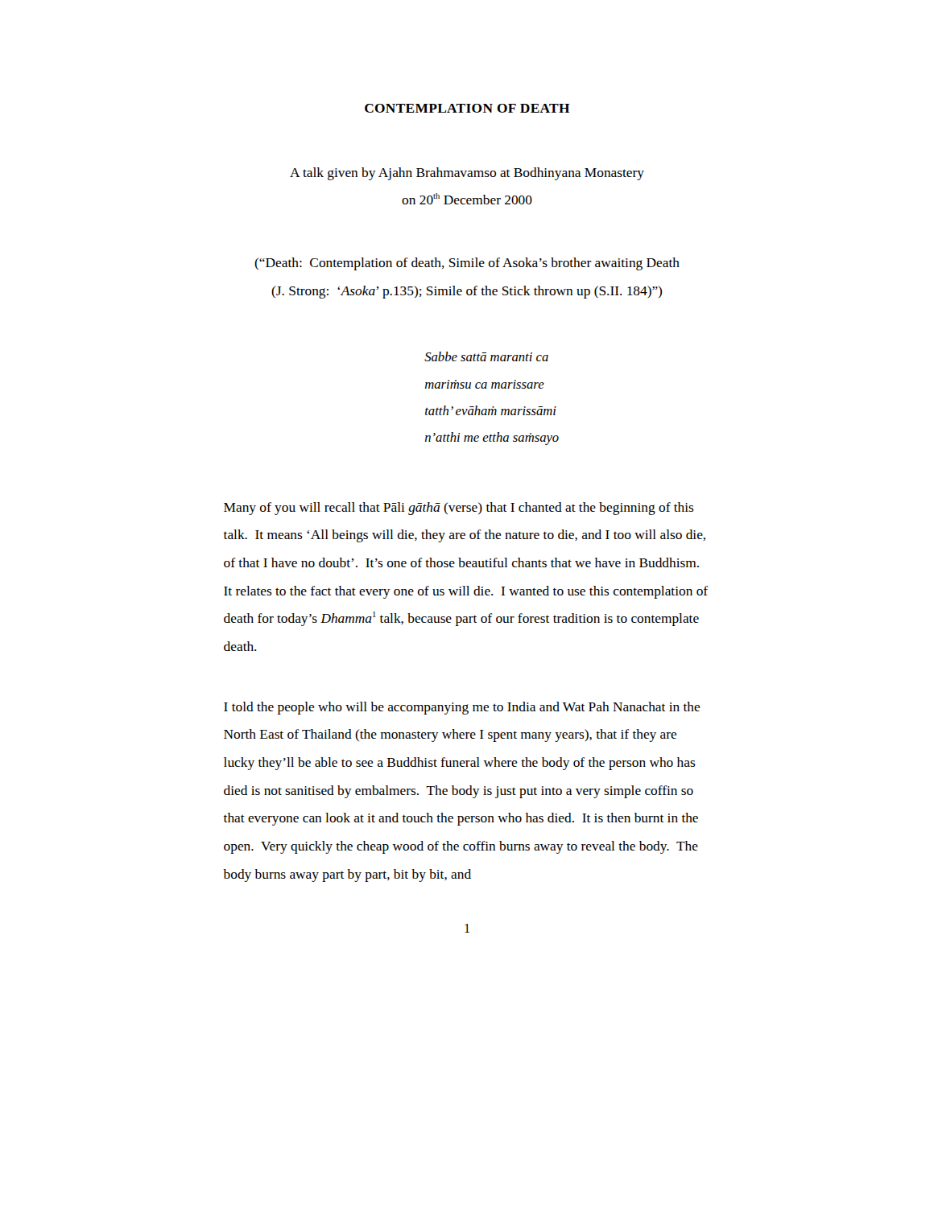CONTEMPLATION OF DEATH
A talk given by Ajahn Brahmavamso at Bodhinyana Monastery
on 20th December 2000
(“Death: Contemplation of death, Simile of Asoka’s brother awaiting Death (J. Strong: ‘Asoka’ p.135); Simile of the Stick thrown up (S.II. 184)”)
Sabbe sattā maranti ca
mariṁsu ca marissare
tatth’ evāhaṁ marissāmi
n’atthi me ettha saṁsayo
Many of you will recall that Pāli gāthā (verse) that I chanted at the beginning of this talk. It means ‘All beings will die, they are of the nature to die, and I too will also die, of that I have no doubt’. It’s one of those beautiful chants that we have in Buddhism. It relates to the fact that every one of us will die. I wanted to use this contemplation of death for today’s Dhamma1 talk, because part of our forest tradition is to contemplate death.
I told the people who will be accompanying me to India and Wat Pah Nanachat in the North East of Thailand (the monastery where I spent many years), that if they are lucky they’ll be able to see a Buddhist funeral where the body of the person who has died is not sanitised by embalmers. The body is just put into a very simple coffin so that everyone can look at it and touch the person who has died. It is then burnt in the open. Very quickly the cheap wood of the coffin burns away to reveal the body. The body burns away part by part, bit by bit, and
1